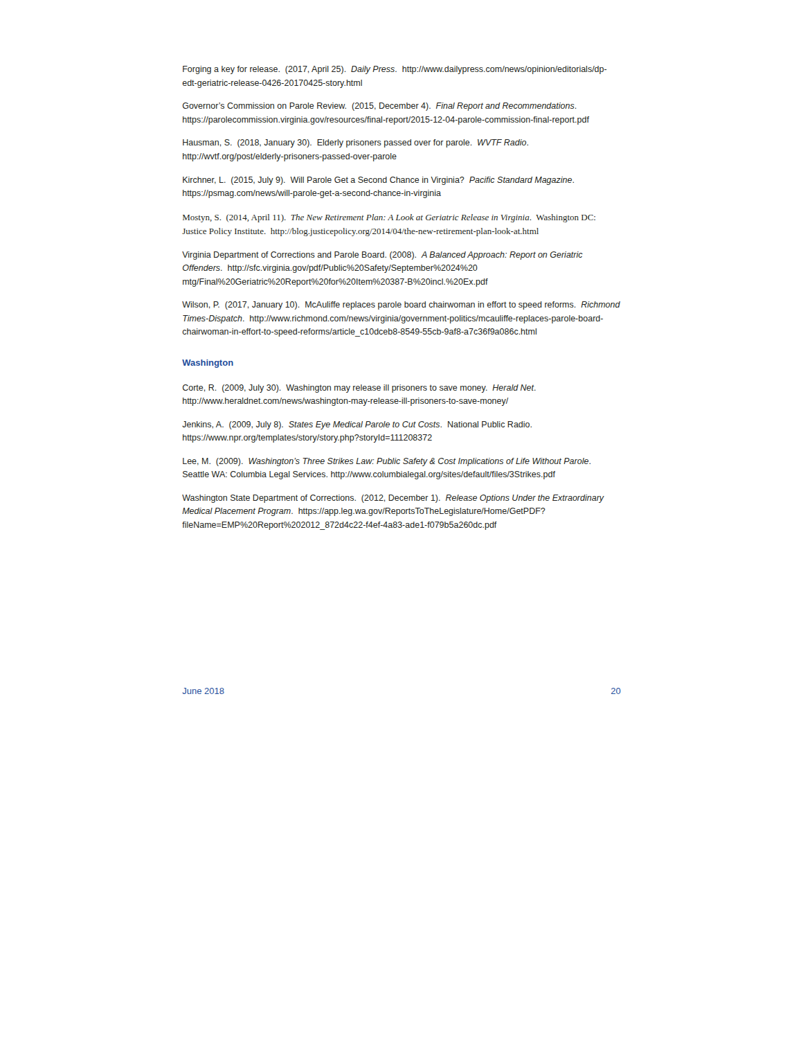Forging a key for release. (2017, April 25). Daily Press. http://www.dailypress.com/news/opinion/editorials/dp-edt-geriatric-release-0426-20170425-story.html
Governor’s Commission on Parole Review. (2015, December 4). Final Report and Recommendations. https://parolecommission.virginia.gov/resources/final-report/2015-12-04-parole-commission-final-report.pdf
Hausman, S. (2018, January 30). Elderly prisoners passed over for parole. WVTF Radio. http://wvtf.org/post/elderly-prisoners-passed-over-parole
Kirchner, L. (2015, July 9). Will Parole Get a Second Chance in Virginia? Pacific Standard Magazine. https://psmag.com/news/will-parole-get-a-second-chance-in-virginia
Mostyn, S. (2014, April 11). The New Retirement Plan: A Look at Geriatric Release in Virginia. Washington DC: Justice Policy Institute. http://blog.justicepolicy.org/2014/04/the-new-retirement-plan-look-at.html
Virginia Department of Corrections and Parole Board. (2008). A Balanced Approach: Report on Geriatric Offenders. http://sfc.virginia.gov/pdf/Public%20Safety/September%2024%20 mtg/Final%20Geriatric%20Report%20for%20Item%20387-B%20incl.%20Ex.pdf
Wilson, P. (2017, January 10). McAuliffe replaces parole board chairwoman in effort to speed reforms. Richmond Times-Dispatch. http://www.richmond.com/news/virginia/government-politics/mcauliffe-replaces-parole-board-chairwoman-in-effort-to-speed-reforms/article_c10dceb8-8549-55cb-9af8-a7c36f9a086c.html
Washington
Corte, R. (2009, July 30). Washington may release ill prisoners to save money. Herald Net. http://www.heraldnet.com/news/washington-may-release-ill-prisoners-to-save-money/
Jenkins, A. (2009, July 8). States Eye Medical Parole to Cut Costs. National Public Radio. https://www.npr.org/templates/story/story.php?storyId=111208372
Lee, M. (2009). Washington’s Three Strikes Law: Public Safety & Cost Implications of Life Without Parole. Seattle WA: Columbia Legal Services. http://www.columbialegal.org/sites/default/files/3Strikes.pdf
Washington State Department of Corrections. (2012, December 1). Release Options Under the Extraordinary Medical Placement Program. https://app.leg.wa.gov/ReportsToTheLegislature/Home/GetPDF?fileName=EMP%20Report%202012_872d4c22-f4ef-4a83-ade1-f079b5a260dc.pdf
June 2018 20